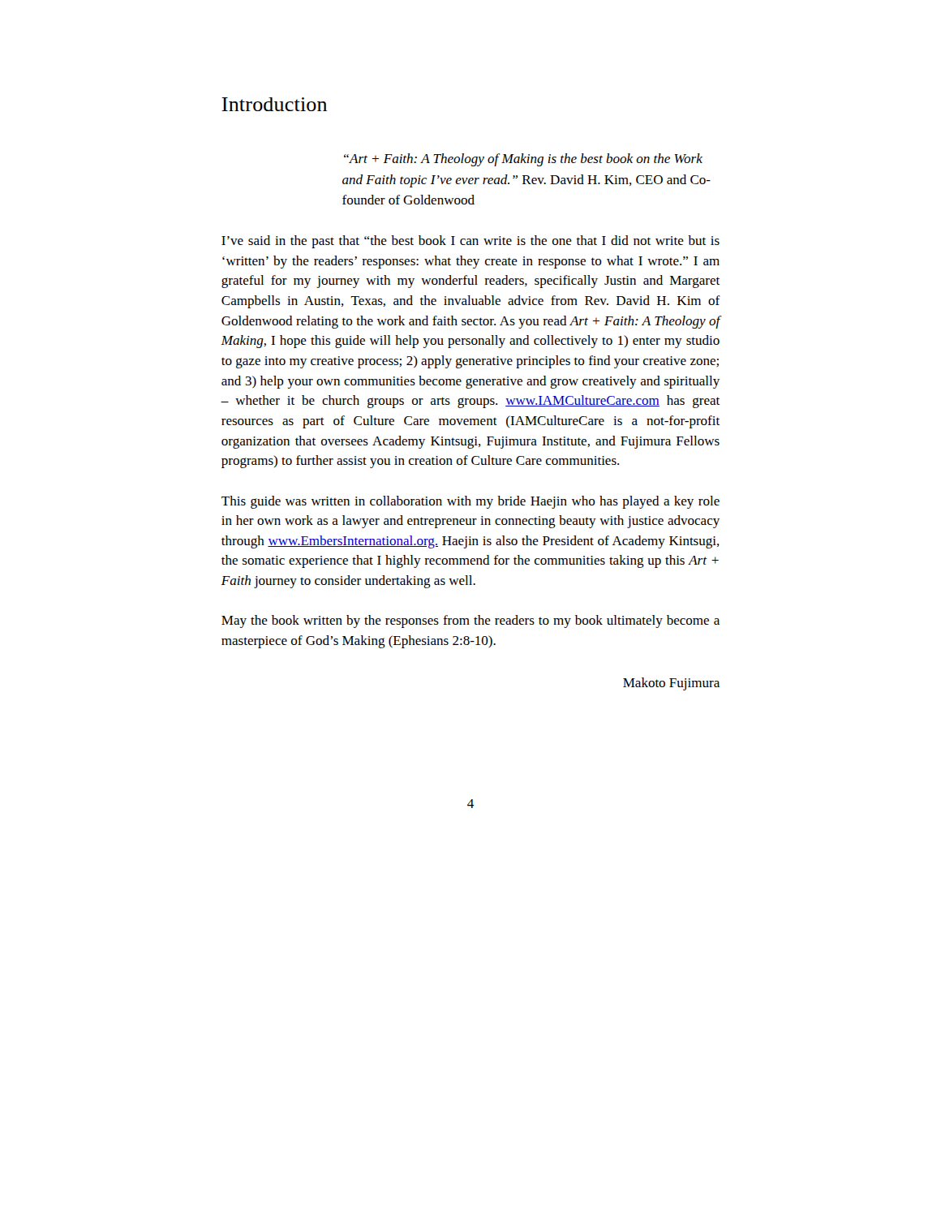Introduction
“Art + Faith: A Theology of Making is the best book on the Work and Faith topic I’ve ever read.” Rev. David H. Kim, CEO and Co-founder of Goldenwood
I’ve said in the past that “the best book I can write is the one that I did not write but is ‘written’ by the readers’ responses: what they create in response to what I wrote.” I am grateful for my journey with my wonderful readers, specifically Justin and Margaret Campbells in Austin, Texas, and the invaluable advice from Rev. David H. Kim of Goldenwood relating to the work and faith sector. As you read Art + Faith: A Theology of Making, I hope this guide will help you personally and collectively to 1) enter my studio to gaze into my creative process; 2) apply generative principles to find your creative zone; and 3) help your own communities become generative and grow creatively and spiritually – whether it be church groups or arts groups. www.IAMCultureCare.com has great resources as part of Culture Care movement (IAMCultureCare is a not-for-profit organization that oversees Academy Kintsugi, Fujimura Institute, and Fujimura Fellows programs) to further assist you in creation of Culture Care communities.
This guide was written in collaboration with my bride Haejin who has played a key role in her own work as a lawyer and entrepreneur in connecting beauty with justice advocacy through www.EmbersInternational.org. Haejin is also the President of Academy Kintsugi, the somatic experience that I highly recommend for the communities taking up this Art + Faith journey to consider undertaking as well.
May the book written by the responses from the readers to my book ultimately become a masterpiece of God’s Making (Ephesians 2:8-10).
Makoto Fujimura
4